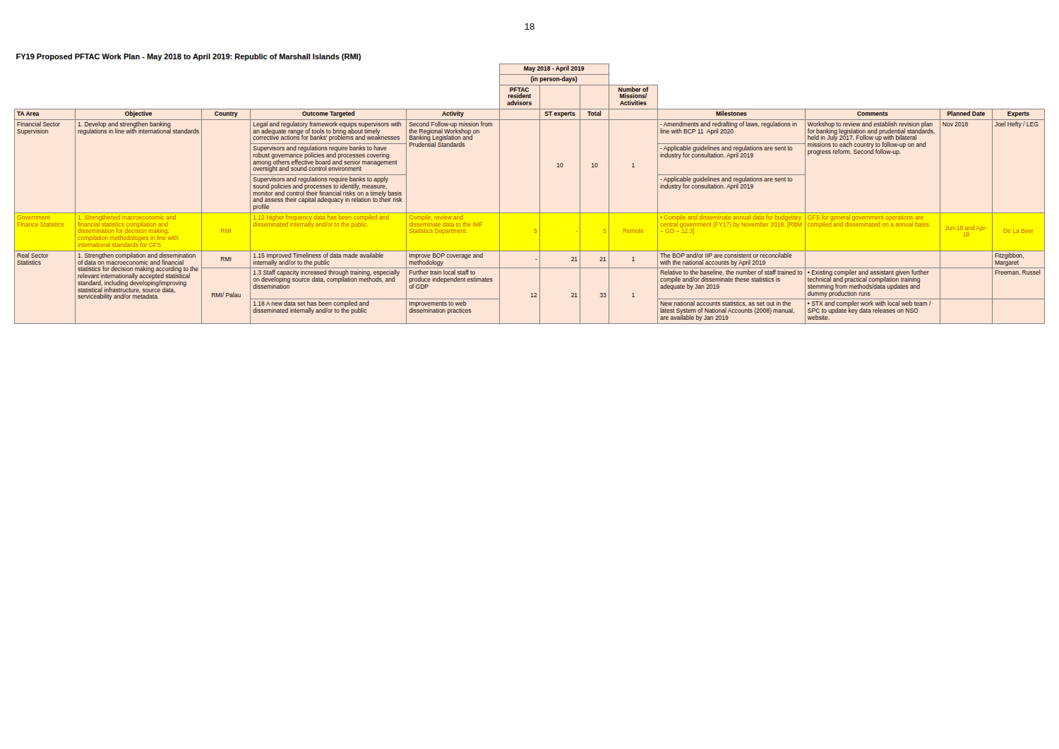18
| FY19 Proposed PFTAC Work Plan - May 2018 to April 2019: Republic of Marshall Islands (RMI) | |
| | May 2018 - April 2019 | | | | | |
| | (in person-days) |
| | PFTAC resident advisors | | | Number of Missions/ Activities | | | | |
| TA Area | Objective | Country | Outcome Targeted | Activity | | ST experts | Total | | Milestones | Comments | Planned Date | Experts |
| Financial Sector Supervision | 1. Develop and strengthen banking regulations in line with international standards | | Legal and regulatory framework equips supervisors with an adequate range of tools to bring about timely corrective actions for banks' problems and weaknesses | Second Follow-up mission from the Regional Workshop on Banking Legislation and Prudential Standards | | 10 | 10 | 1 | - Amendments and redrafting of laws, regulations in line with BCP 11 April 2020 | Workshop to review and establish revision plan for banking legislation and prudential standards, held in July 2017. Follow up with bilateral missions to each country to follow-up on and progress reform. Second follow-up. | Nov 2018 | Joel Hefty / LEG |
| Supervisors and regulations require banks to have robust governance policies and processes covering among others effective board and senior management oversight and sound control environment | - Applicable guidelines and regulations are sent to industry for consultation. April 2019 |
| Supervisors and regulations require banks to apply sound policies and processes to identify, measure, monitor and control their financial risks on a timely basis and assess their capital adequacy in relation to their risk profile | - Applicable guidelines and regulations are sent to industry for consultation. April 2019 |
| Government Finance Statistics | 1. Strengthened macroeconomic and financial statistics compilation and dissemination for decision making: compilation methodologies in line with international standards for GFS | RMI | 1.12 Higher frequency data has been compiled and disseminated internally and/or to the public. | Compile, review and disseminate data to the IMF Statistics Department. | 5 | - | 5 | Remote | • Compile and disseminate annual data for budgetary central government (FY17) by November 2018. [RBM – GO – 12.3] | GFS for general government operations are compiled and disseminated on a annual basis. | Jun-18 and Apr-19 | De La Beer |
| Real Sector Statistics | 1. Strengthen compilation and dissemination of data on macroeconomic and financial statistics for decision making according to the relevant internationally accepted statistical standard, including developing/improving statistical infrastructure, source data, serviceability and/or metadata. | RMI | 1.15 Improved Timeliness of data made available internally and/or to the public | Improve BOP coverage and methodology | - | 21 | 21 | 1 | The BOP and/or IIP are consistent or reconcilable with the national accounts by April 2019 | | | Fitzgibbon, Margaret |
| RMI/ Palau | 1.3 Staff capacity increased through training, especially on developing source data, compilation methods, and dissemination | Further train local staff to produce independent estimates of GDP | 12 | 21 | 33 | 1 | Relative to the baseline, the number of staff trained to compile and/or disseminate these statistics is adequate by Jan 2019 | • Existing compiler and assistant given further technical and practical compilation training stemming from methods/data updates and dummy production runs | | Freeman, Russel |
| 1.18 A new data set has been compiled and disseminated internally and/or to the public | Improvements to web dissemination practices | New national accounts statistics, as set out in the latest System of National Accounts (2008) manual, are available by Jan 2019 | • STX and compiler work with local web team / SPC to update key data releases on NSO website. | | |